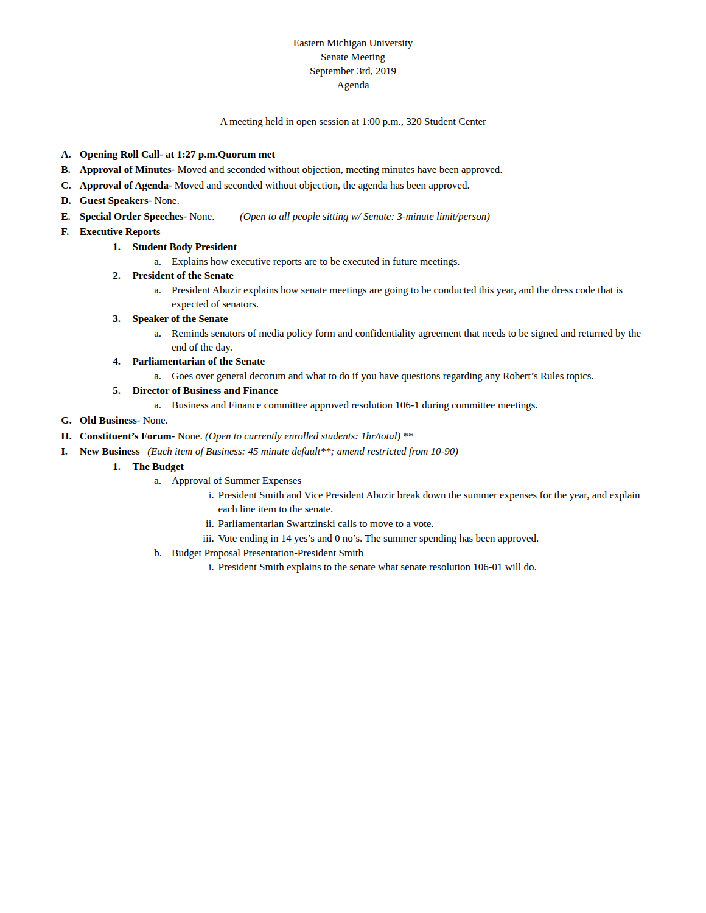Eastern Michigan University
Senate Meeting
September 3rd, 2019
Agenda
A meeting held in open session at 1:00 p.m., 320 Student Center
Opening Roll Call- at 1:27 p.m.Quorum met
Approval of Minutes- Moved and seconded without objection, meeting minutes have been approved.
Approval of Agenda- Moved and seconded without objection, the agenda has been approved.
Guest Speakers- None.
Special Order Speeches- None. (Open to all people sitting w/ Senate: 3-minute limit/person)
Executive Reports
Student Body President
Explains how executive reports are to be executed in future meetings.
President of the Senate
President Abuzir explains how senate meetings are going to be conducted this year, and the dress code that is expected of senators.
Speaker of the Senate
Reminds senators of media policy form and confidentiality agreement that needs to be signed and returned by the end of the day.
Parliamentarian of the Senate
Goes over general decorum and what to do if you have questions regarding any Robert’s Rules topics.
Director of Business and Finance
Business and Finance committee approved resolution 106-1 during committee meetings.
Old Business- None.
Constituent’s Forum- None. (Open to currently enrolled students: 1hr/total) **
New Business (Each item of Business: 45 minute default**; amend restricted from 10-90)
The Budget
Approval of Summer Expenses
President Smith and Vice President Abuzir break down the summer expenses for the year, and explain each line item to the senate.
Parliamentarian Swartzinski calls to move to a vote.
Vote ending in 14 yes’s and 0 no’s. The summer spending has been approved.
Budget Proposal Presentation-President Smith
President Smith explains to the senate what senate resolution 106-01 will do.